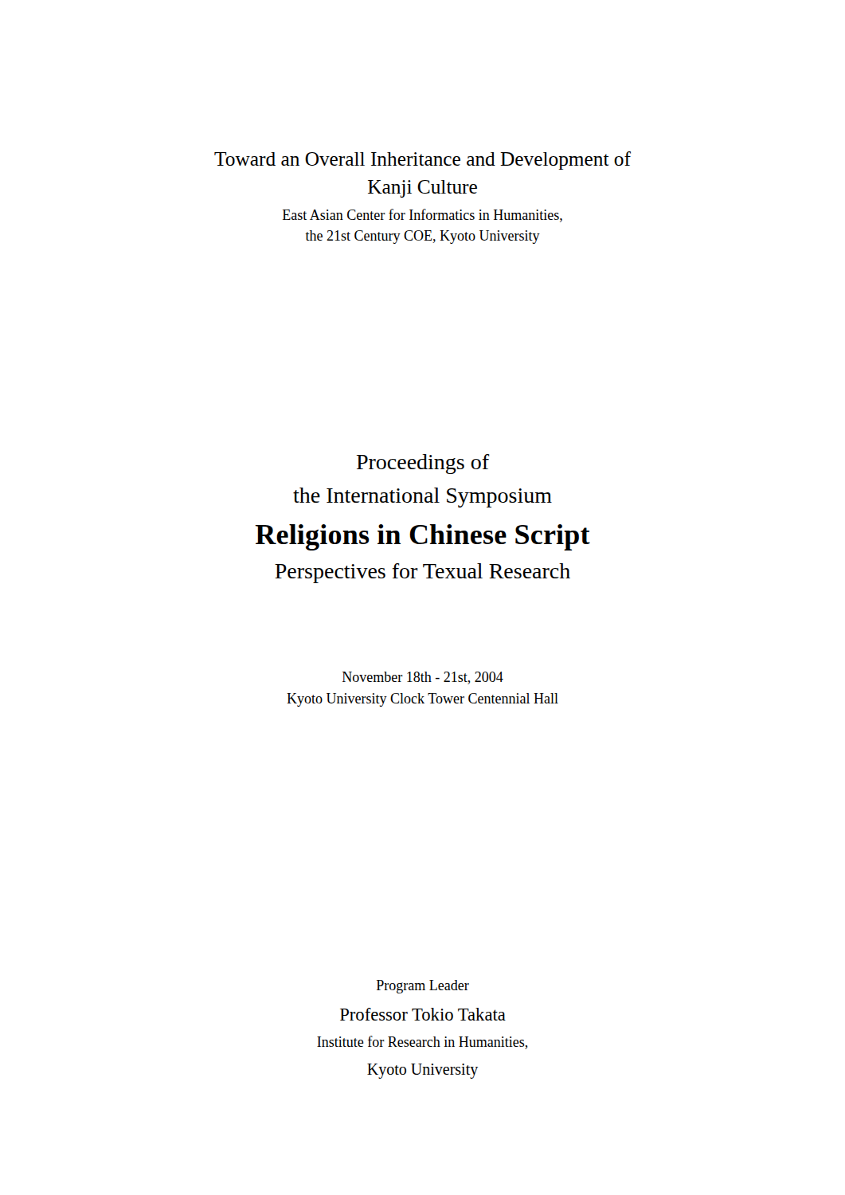Toward an Overall Inheritance and Development of Kanji Culture
East Asian Center for Informatics in Humanities,
the 21st Century COE, Kyoto University
Proceedings of
the International Symposium
Religions in Chinese Script
Perspectives for Texual Research
November 18th - 21st, 2004
Kyoto University Clock Tower Centennial Hall
Program Leader
Professor Tokio Takata
Institute for Research in Humanities,
Kyoto University